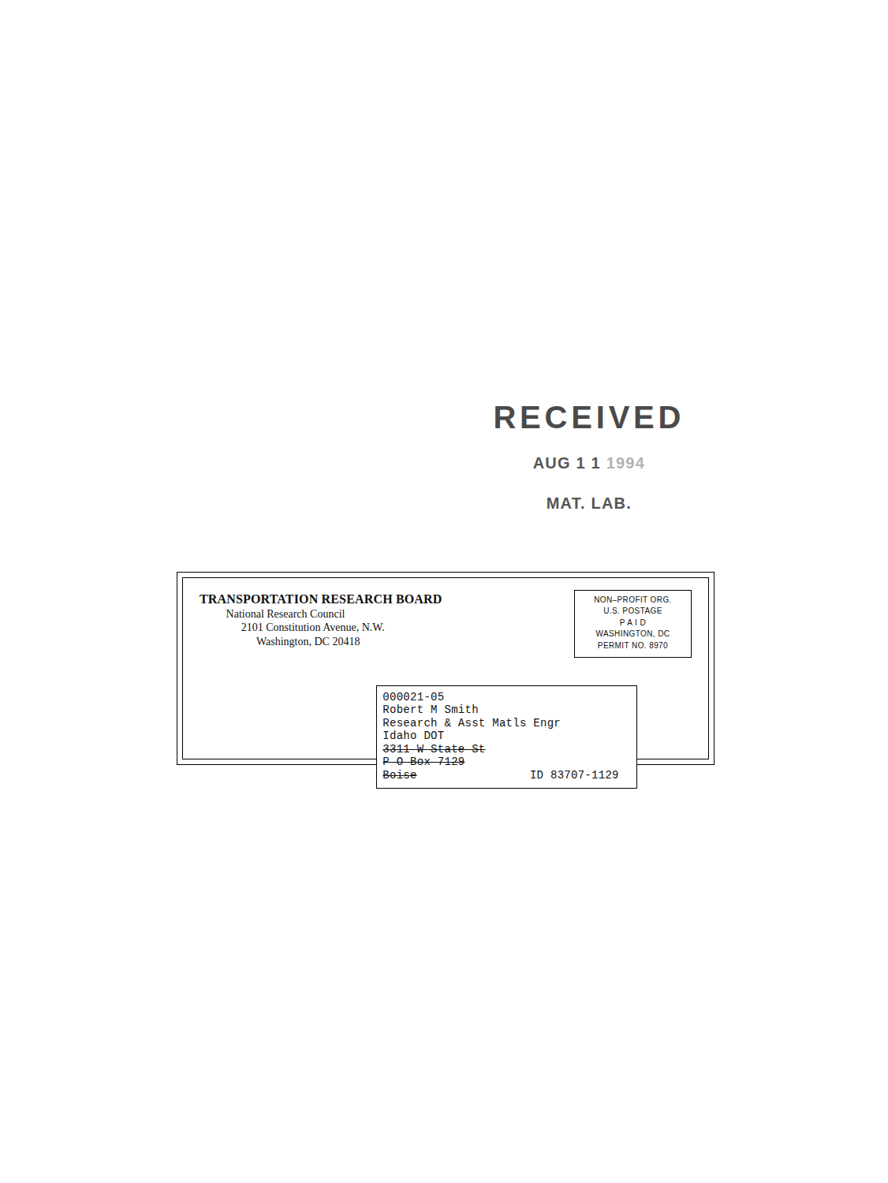RECEIVED
AUG 1 1 1994
MAT. LAB.
TRANSPORTATION RESEARCH BOARD National Research Council 2101 Constitution Avenue, N.W. Washington, DC 20418
NON–PROFIT ORG.
U.S. POSTAGE
P A I D
WASHINGTON, DC
PERMIT NO. 8970
000021-05
Robert M Smith
Research & Asst Matls Engr
Idaho DOT
3311 W State St
P O Box 7129
Boise ID 83707-1129